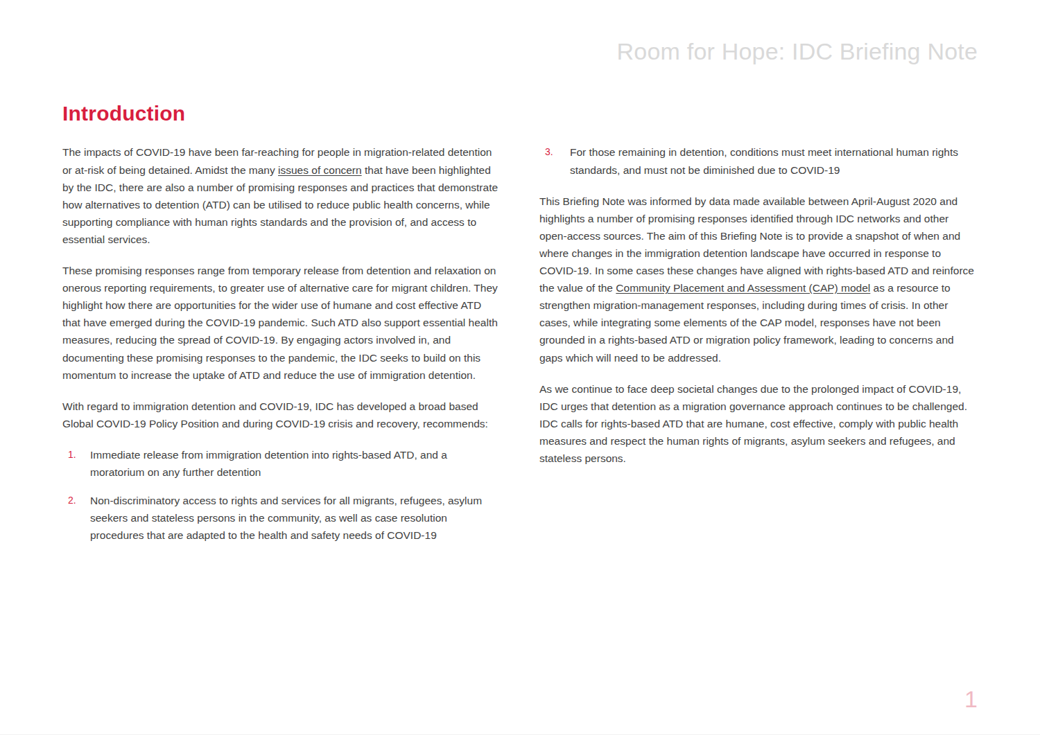Room for Hope: IDC Briefing Note
Introduction
The impacts of COVID-19 have been far-reaching for people in migration-related detention or at-risk of being detained. Amidst the many issues of concern that have been highlighted by the IDC, there are also a number of promising responses and practices that demonstrate how alternatives to detention (ATD) can be utilised to reduce public health concerns, while supporting compliance with human rights standards and the provision of, and access to essential services.
These promising responses range from temporary release from detention and relaxation on onerous reporting requirements, to greater use of alternative care for migrant children. They highlight how there are opportunities for the wider use of humane and cost effective ATD that have emerged during the COVID-19 pandemic. Such ATD also support essential health measures, reducing the spread of COVID-19. By engaging actors involved in, and documenting these promising responses to the pandemic, the IDC seeks to build on this momentum to increase the uptake of ATD and reduce the use of immigration detention.
With regard to immigration detention and COVID-19, IDC has developed a broad based Global COVID-19 Policy Position and during COVID-19 crisis and recovery, recommends:
Immediate release from immigration detention into rights-based ATD, and a moratorium on any further detention
Non-discriminatory access to rights and services for all migrants, refugees, asylum seekers and stateless persons in the community, as well as case resolution procedures that are adapted to the health and safety needs of COVID-19
For those remaining in detention, conditions must meet international human rights standards, and must not be diminished due to COVID-19
This Briefing Note was informed by data made available between April-August 2020 and highlights a number of promising responses identified through IDC networks and other open-access sources. The aim of this Briefing Note is to provide a snapshot of when and where changes in the immigration detention landscape have occurred in response to COVID-19. In some cases these changes have aligned with rights-based ATD and reinforce the value of the Community Placement and Assessment (CAP) model as a resource to strengthen migration-management responses, including during times of crisis. In other cases, while integrating some elements of the CAP model, responses have not been grounded in a rights-based ATD or migration policy framework, leading to concerns and gaps which will need to be addressed.
As we continue to face deep societal changes due to the prolonged impact of COVID-19, IDC urges that detention as a migration governance approach continues to be challenged. IDC calls for rights-based ATD that are humane, cost effective, comply with public health measures and respect the human rights of migrants, asylum seekers and refugees, and stateless persons.
1